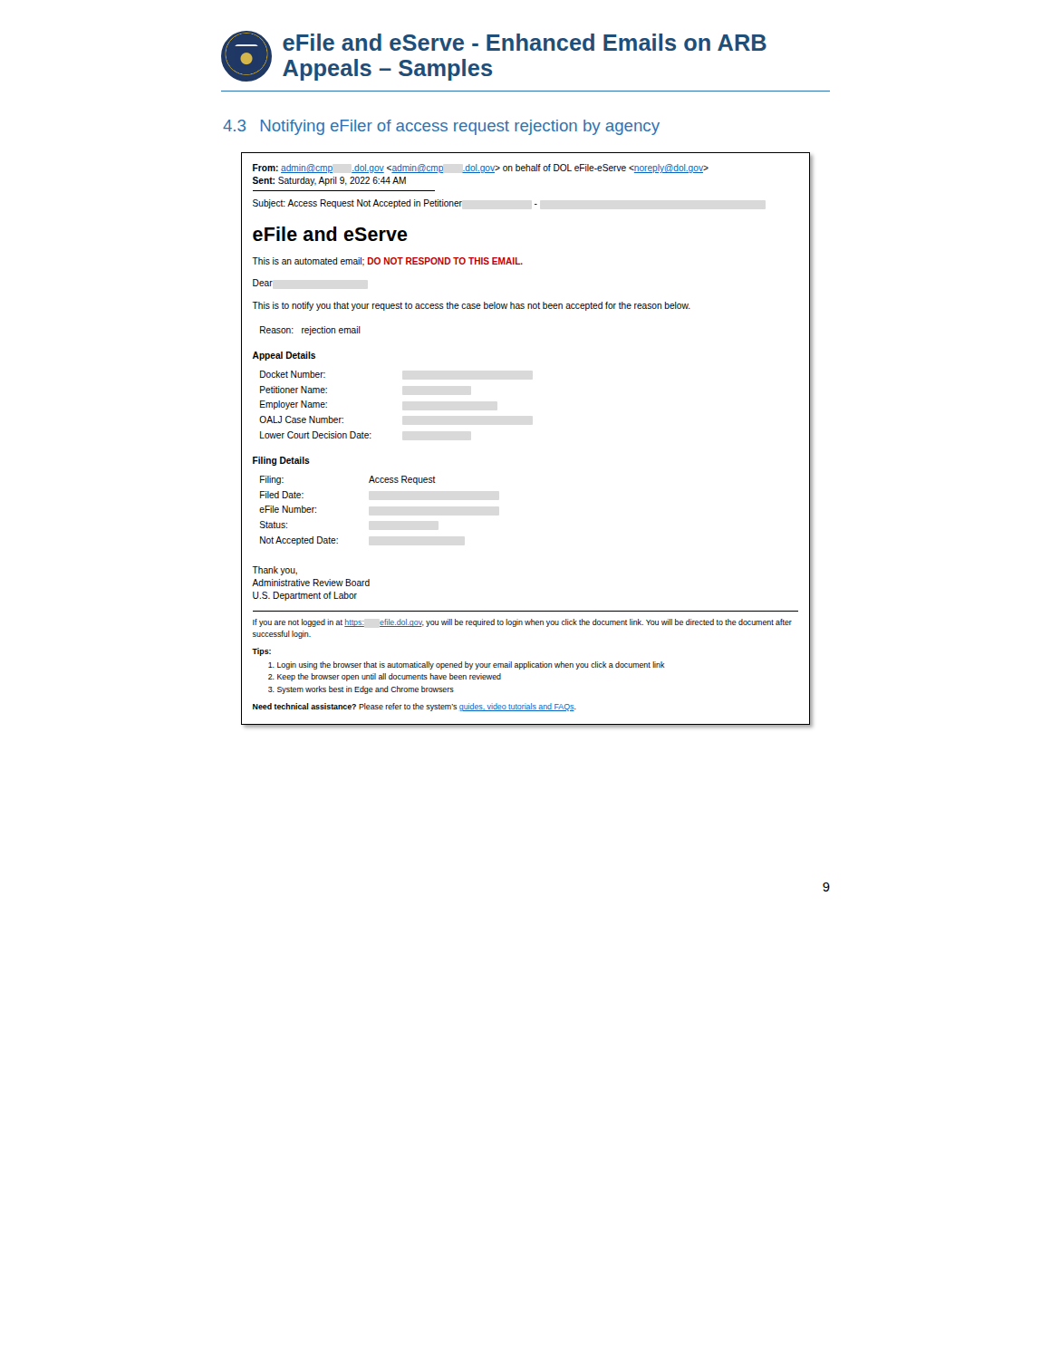eFile and eServe - Enhanced Emails on ARB Appeals – Samples
4.3 Notifying eFiler of access request rejection by agency
From: admin@cmp .dol.gov <admin@cmp .dol.gov> on behalf of DOL eFile-eServe <noreply@dol.gov>
Sent: Saturday, April 9, 2022 6:44 AM
Subject: Access Request Not Accepted in Petitioner -
eFile and eServe
This is an automated email; DO NOT RESPOND TO THIS EMAIL.
Dear
This is to notify you that your request to access the case below has not been accepted for the reason below.
Reason: rejection email
Appeal Details
| Docket Number: | |
| Petitioner Name: | |
| Employer Name: | |
| OALJ Case Number: | |
| Lower Court Decision Date: | |
Filing Details
| Filing: | Access Request |
| Filed Date: | |
| eFile Number: | |
| Status: | |
| Not Accepted Date: | |
Thank you,
Administrative Review Board
U.S. Department of Labor
If you are not logged in at https: efile.dol.gov, you will be required to login when you click the document link. You will be directed to the document after successful login.
Tips:
Login using the browser that is automatically opened by your email application when you click a document link
Keep the browser open until all documents have been reviewed
System works best in Edge and Chrome browsers
Need technical assistance? Please refer to the system’s guides, video tutorials and FAQs.
9